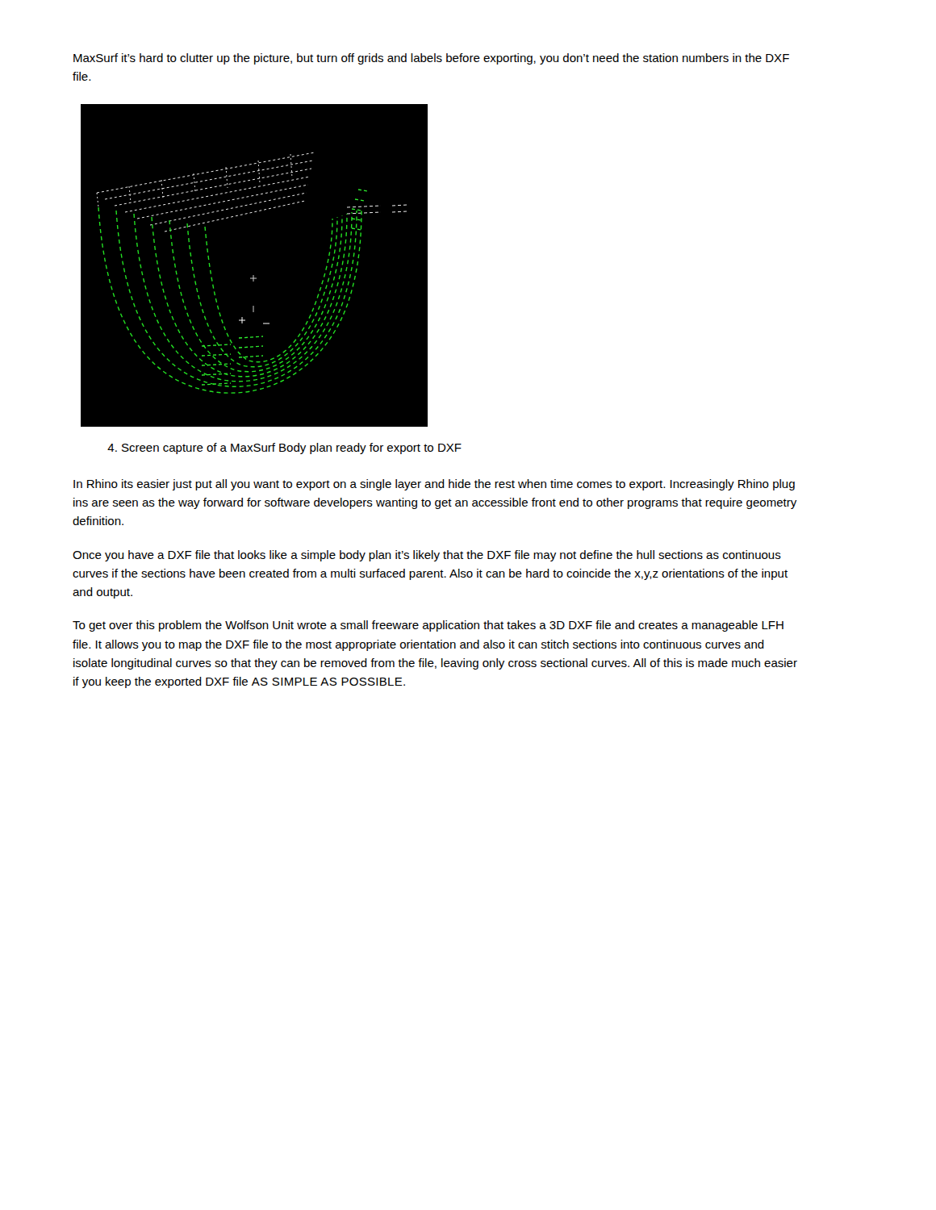MaxSurf it’s hard to clutter up the picture, but turn off grids and labels before exporting, you don’t need the station numbers in the DXF file.
Screen capture of a MaxSurf Body plan ready for export to DXF
In Rhino its easier just put all you want to export on a single layer and hide the rest when time comes to export. Increasingly Rhino plug ins are seen as the way forward for software developers wanting to get an accessible front end to other programs that require geometry definition.
Once you have a DXF file that looks like a simple body plan it’s likely that the DXF file may not define the hull sections as continuous curves if the sections have been created from a multi surfaced parent. Also it can be hard to coincide the x,y,z orientations of the input and output.
To get over this problem the Wolfson Unit wrote a small freeware application that takes a 3D DXF file and creates a manageable LFH file. It allows you to map the DXF file to the most appropriate orientation and also it can stitch sections into continuous curves and isolate longitudinal curves so that they can be removed from the file, leaving only cross sectional curves. All of this is made much easier if you keep the exported DXF file AS SIMPLE AS POSSIBLE.